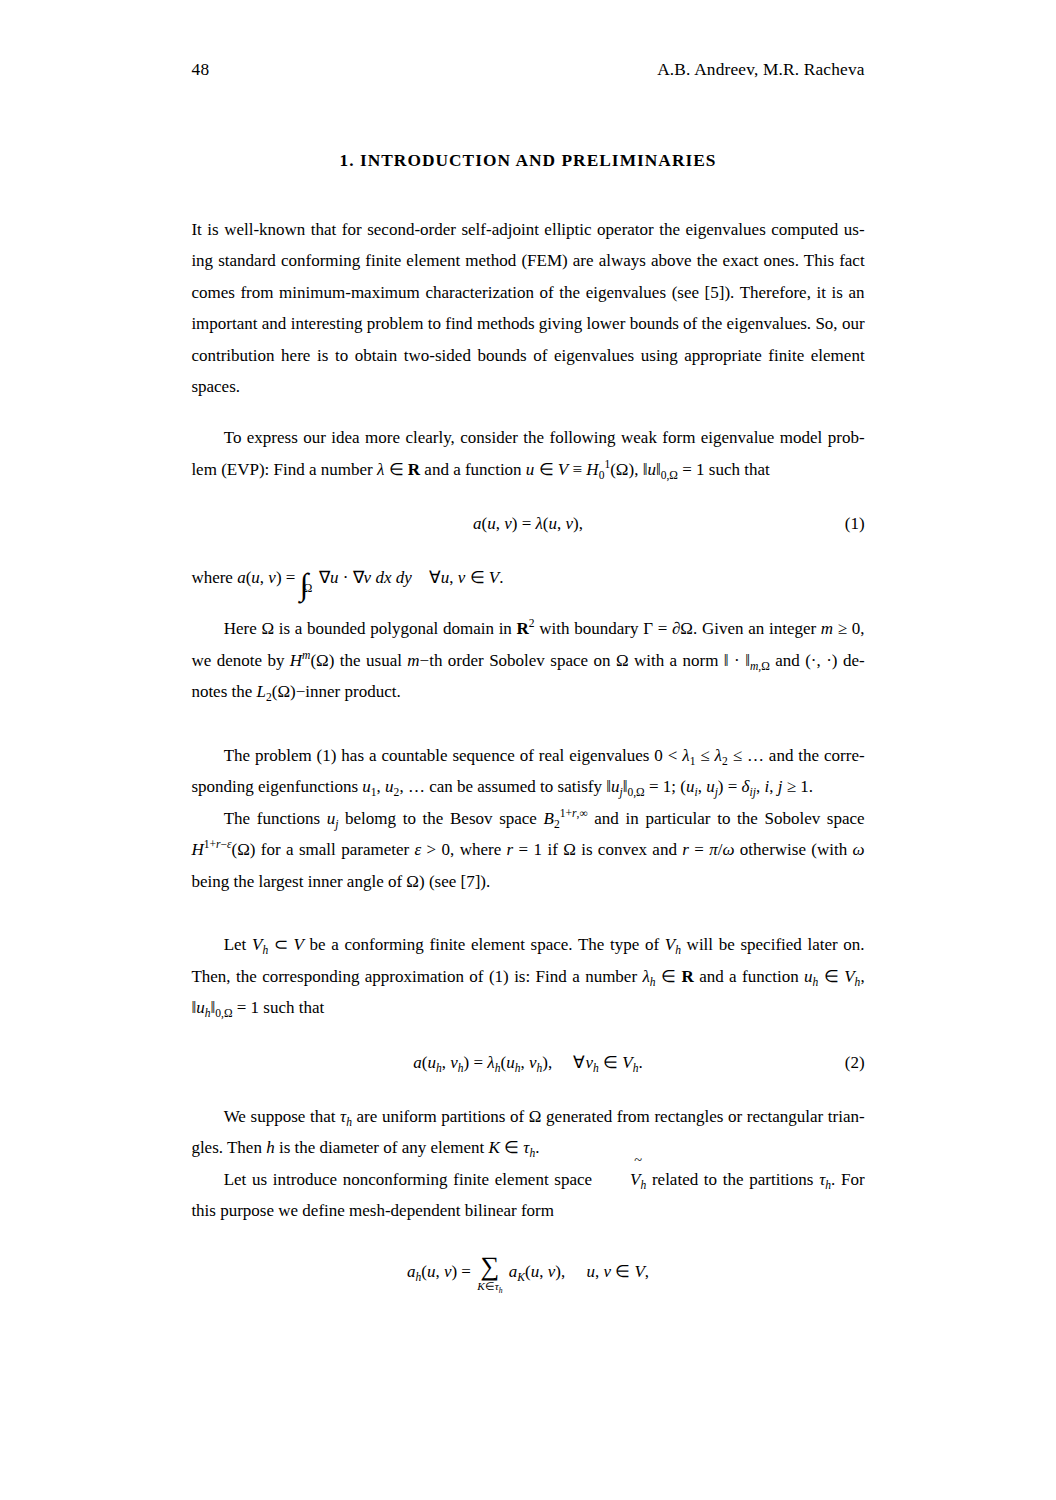48 A.B. Andreev, M.R. Racheva
1. INTRODUCTION AND PRELIMINARIES
It is well-known that for second-order self-adjoint elliptic operator the eigenvalues computed using standard conforming finite element method (FEM) are always above the exact ones. This fact comes from minimum-maximum characterization of the eigenvalues (see [5]). Therefore, it is an important and interesting problem to find methods giving lower bounds of the eigenvalues. So, our contribution here is to obtain two-sided bounds of eigenvalues using appropriate finite element spaces.
To express our idea more clearly, consider the following weak form eigenvalue model problem (EVP): Find a number λ ∈ R and a function u ∈ V ≡ H01(Ω), ‖u‖0,Ω = 1 such that
a(u, v) = λ(u, v), (1)
where a(u, v) = ∫Ω ∇u · ∇v dx dy ∀u, v ∈ V.
Here Ω is a bounded polygonal domain in R2 with boundary Γ = ∂Ω. Given an integer m ≥ 0, we denote by Hm(Ω) the usual m−th order Sobolev space on Ω with a norm ‖ · ‖m,Ω and (·, ·) denotes the L2(Ω)−inner product.
The problem (1) has a countable sequence of real eigenvalues 0 < λ1 ≤ λ2 ≤ … and the corresponding eigenfunctions u1, u2, … can be assumed to satisfy ‖uj‖0,Ω = 1; (ui, uj) = δij, i, j ≥ 1.
The functions uj belomg to the Besov space B21+r,∞ and in particular to the Sobolev space H1+r−ε(Ω) for a small parameter ε > 0, where r = 1 if Ω is convex and r = π/ω otherwise (with ω being the largest inner angle of Ω) (see [7]).
Let Vh ⊂ V be a conforming finite element space. The type of Vh will be specified later on. Then, the corresponding approximation of (1) is: Find a number λh ∈ R and a function uh ∈ Vh, ‖uh‖0,Ω = 1 such that
a(uh, vh) = λh(uh, vh), ∀vh ∈ Vh. (2)
We suppose that τh are uniform partitions of Ω generated from rectangles or rectangular triangles. Then h is the diameter of any element K ∈ τh.
Let us introduce nonconforming finite element space ~Vh related to the partitions τh. For this purpose we define mesh-dependent bilinear form
ah(u, v) = ∑K∈τh aK(u, v), u, v ∈ V,